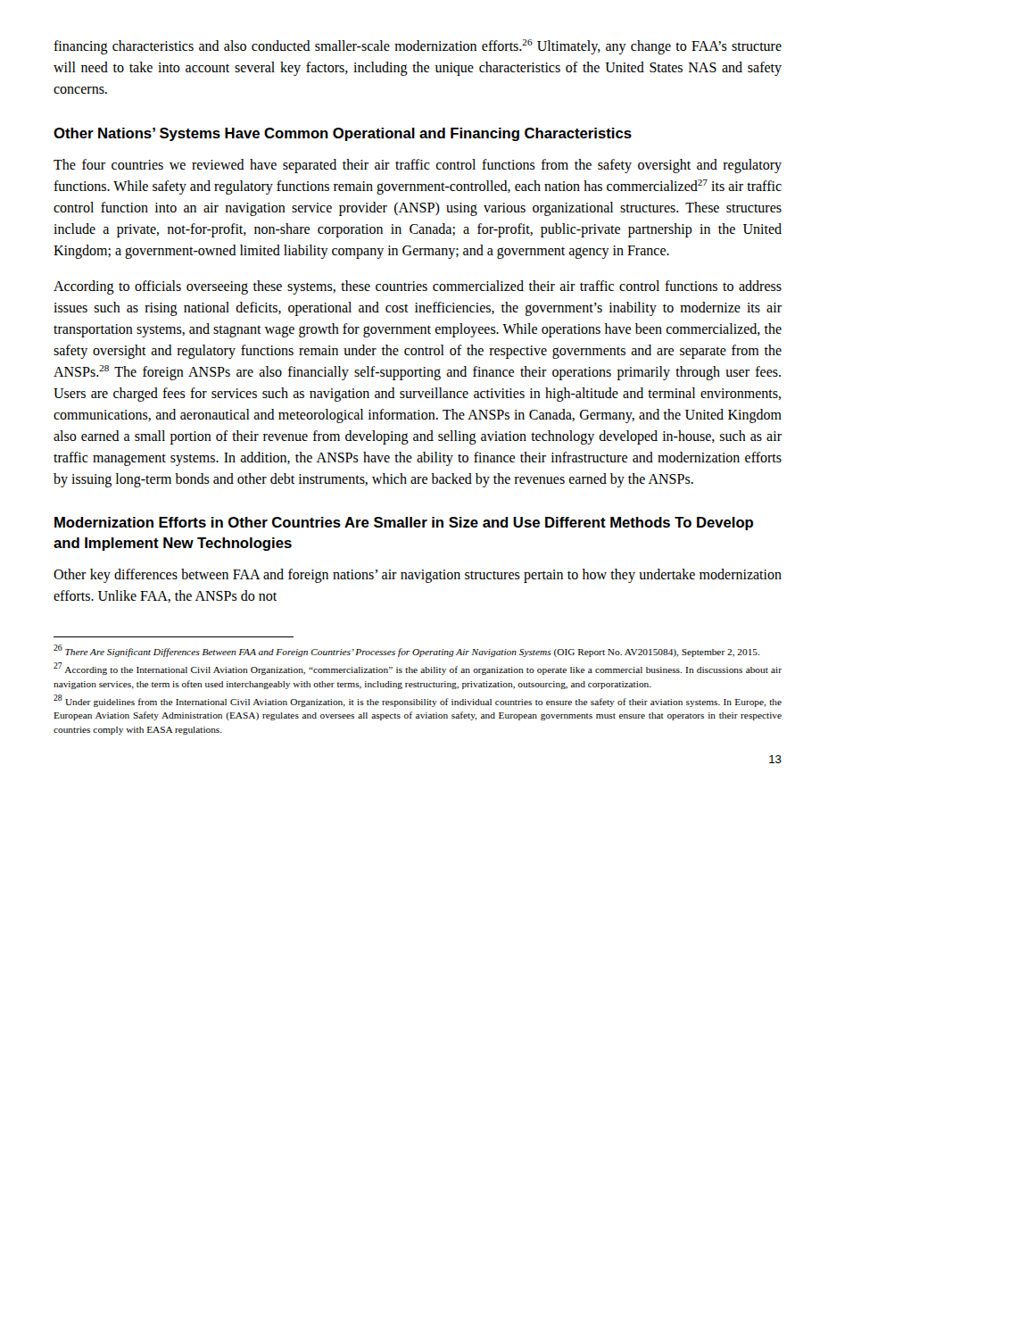financing characteristics and also conducted smaller-scale modernization efforts.26 Ultimately, any change to FAA’s structure will need to take into account several key factors, including the unique characteristics of the United States NAS and safety concerns.
Other Nations’ Systems Have Common Operational and Financing Characteristics
The four countries we reviewed have separated their air traffic control functions from the safety oversight and regulatory functions. While safety and regulatory functions remain government-controlled, each nation has commercialized27 its air traffic control function into an air navigation service provider (ANSP) using various organizational structures. These structures include a private, not-for-profit, non-share corporation in Canada; a for-profit, public-private partnership in the United Kingdom; a government-owned limited liability company in Germany; and a government agency in France.
According to officials overseeing these systems, these countries commercialized their air traffic control functions to address issues such as rising national deficits, operational and cost inefficiencies, the government’s inability to modernize its air transportation systems, and stagnant wage growth for government employees. While operations have been commercialized, the safety oversight and regulatory functions remain under the control of the respective governments and are separate from the ANSPs.28 The foreign ANSPs are also financially self-supporting and finance their operations primarily through user fees. Users are charged fees for services such as navigation and surveillance activities in high-altitude and terminal environments, communications, and aeronautical and meteorological information. The ANSPs in Canada, Germany, and the United Kingdom also earned a small portion of their revenue from developing and selling aviation technology developed in-house, such as air traffic management systems. In addition, the ANSPs have the ability to finance their infrastructure and modernization efforts by issuing long-term bonds and other debt instruments, which are backed by the revenues earned by the ANSPs.
Modernization Efforts in Other Countries Are Smaller in Size and Use Different Methods To Develop and Implement New Technologies
Other key differences between FAA and foreign nations’ air navigation structures pertain to how they undertake modernization efforts. Unlike FAA, the ANSPs do not
26 There Are Significant Differences Between FAA and Foreign Countries’ Processes for Operating Air Navigation Systems (OIG Report No. AV2015084), September 2, 2015.
27 According to the International Civil Aviation Organization, “commercialization” is the ability of an organization to operate like a commercial business. In discussions about air navigation services, the term is often used interchangeably with other terms, including restructuring, privatization, outsourcing, and corporatization.
28 Under guidelines from the International Civil Aviation Organization, it is the responsibility of individual countries to ensure the safety of their aviation systems. In Europe, the European Aviation Safety Administration (EASA) regulates and oversees all aspects of aviation safety, and European governments must ensure that operators in their respective countries comply with EASA regulations.
13